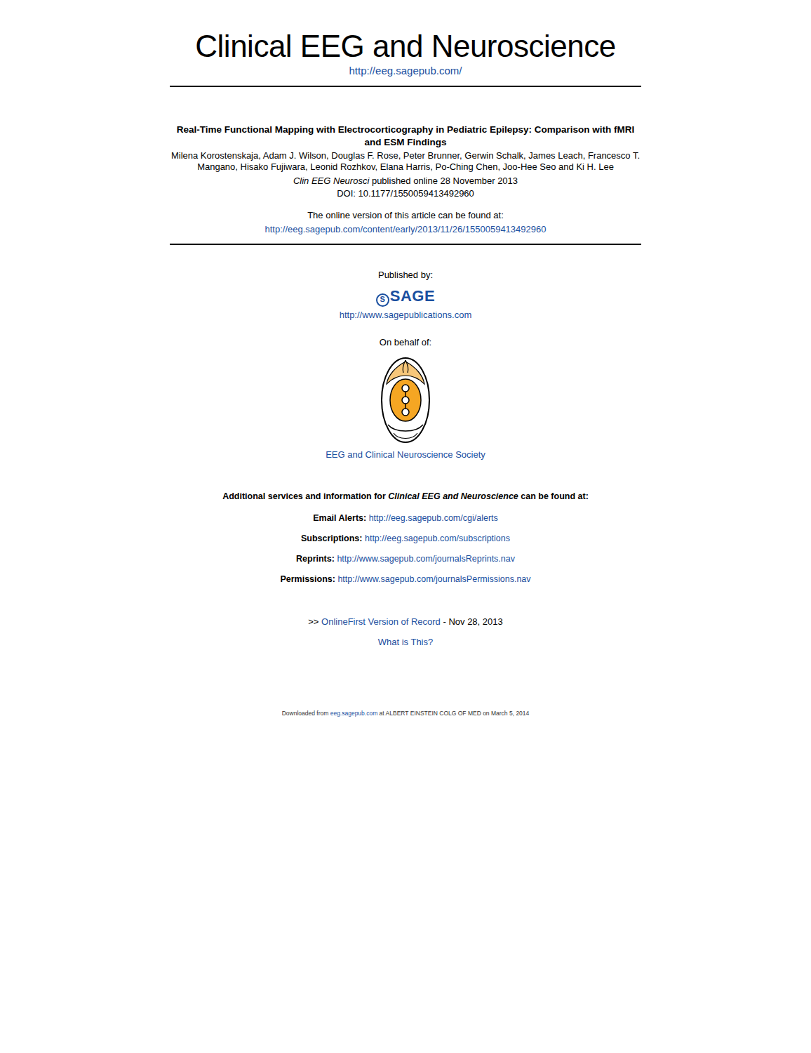Clinical EEG and Neuroscience
http://eeg.sagepub.com/
Real-Time Functional Mapping with Electrocorticography in Pediatric Epilepsy: Comparison with fMRI
and ESM Findings
Milena Korostenskaja, Adam J. Wilson, Douglas F. Rose, Peter Brunner, Gerwin Schalk, James Leach, Francesco T.
Mangano, Hisako Fujiwara, Leonid Rozhkov, Elana Harris, Po-Ching Chen, Joo-Hee Seo and Ki H. Lee
Clin EEG Neurosci published online 28 November 2013
DOI: 10.1177/1550059413492960
The online version of this article can be found at:
http://eeg.sagepub.com/content/early/2013/11/26/1550059413492960
Published by:
SSAGE
http://www.sagepublications.com
On behalf of:
EEG and Clinical Neuroscience Society
Additional services and information for Clinical EEG and Neuroscience can be found at:
Email Alerts: http://eeg.sagepub.com/cgi/alerts
Subscriptions: http://eeg.sagepub.com/subscriptions
Reprints: http://www.sagepub.com/journalsReprints.nav
Permissions: http://www.sagepub.com/journalsPermissions.nav
>> OnlineFirst Version of Record - Nov 28, 2013
What is This?
Downloaded from eeg.sagepub.com at ALBERT EINSTEIN COLG OF MED on March 5, 2014